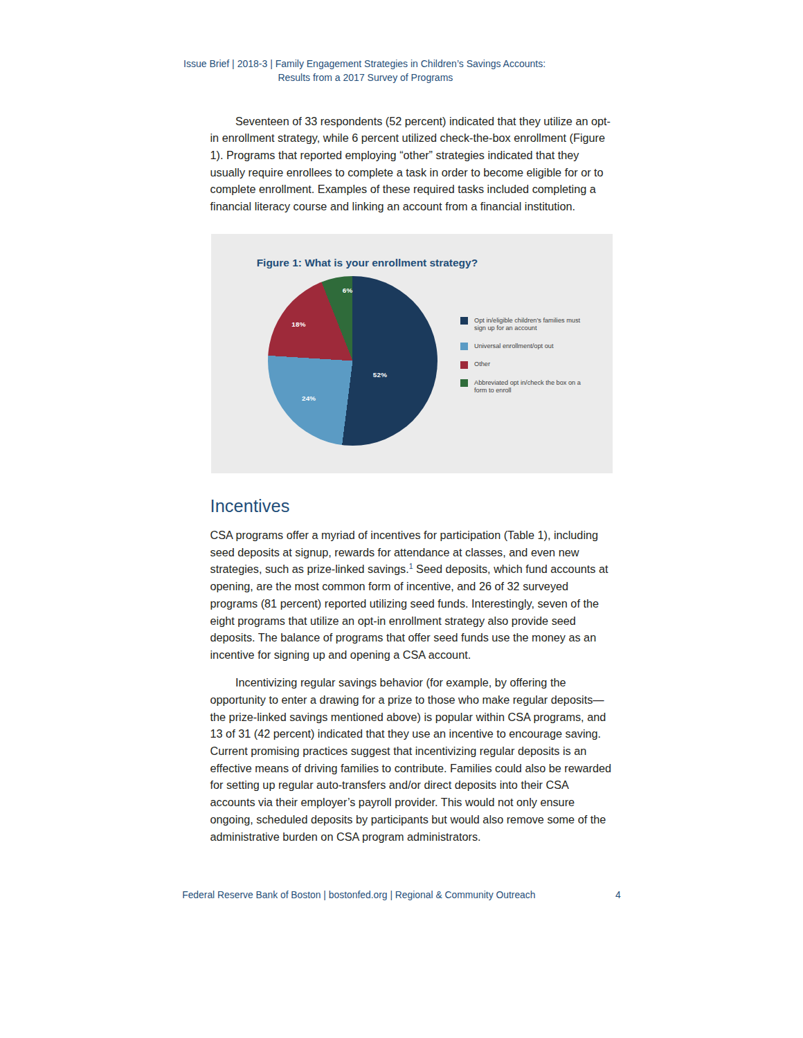Issue Brief | 2018-3 | Family Engagement Strategies in Children’s Savings Accounts:
Results from a 2017 Survey of Programs
Seventeen of 33 respondents (52 percent) indicated that they utilize an opt-in enrollment strategy, while 6 percent utilized check-the-box enrollment (Figure 1). Programs that reported employing “other” strategies indicated that they usually require enrollees to complete a task in order to become eligible for or to complete enrollment. Examples of these required tasks included completing a financial literacy course and linking an account from a financial institution.
Figure 1: What is your enrollment strategy?
52% 24% 18% 6%
Opt in/eligible children’s families must sign up for an account
Universal enrollment/opt out
Other
Abbreviated opt in/check the box on a form to enroll
Incentives
CSA programs offer a myriad of incentives for participation (Table 1), including seed deposits at signup, rewards for attendance at classes, and even new strategies, such as prize-linked savings.1 Seed deposits, which fund accounts at opening, are the most common form of incentive, and 26 of 32 surveyed programs (81 percent) reported utilizing seed funds. Interestingly, seven of the eight programs that utilize an opt-in enrollment strategy also provide seed deposits. The balance of programs that offer seed funds use the money as an incentive for signing up and opening a CSA account.
Incentivizing regular savings behavior (for example, by offering the opportunity to enter a drawing for a prize to those who make regular deposits—the prize-linked savings mentioned above) is popular within CSA programs, and 13 of 31 (42 percent) indicated that they use an incentive to encourage saving. Current promising practices suggest that incentivizing regular deposits is an effective means of driving families to contribute. Families could also be rewarded for setting up regular auto-transfers and/or direct deposits into their CSA accounts via their employer’s payroll provider. This would not only ensure ongoing, scheduled deposits by participants but would also remove some of the administrative burden on CSA program administrators.
Federal Reserve Bank of Boston | bostonfed.org | Regional & Community Outreach
4